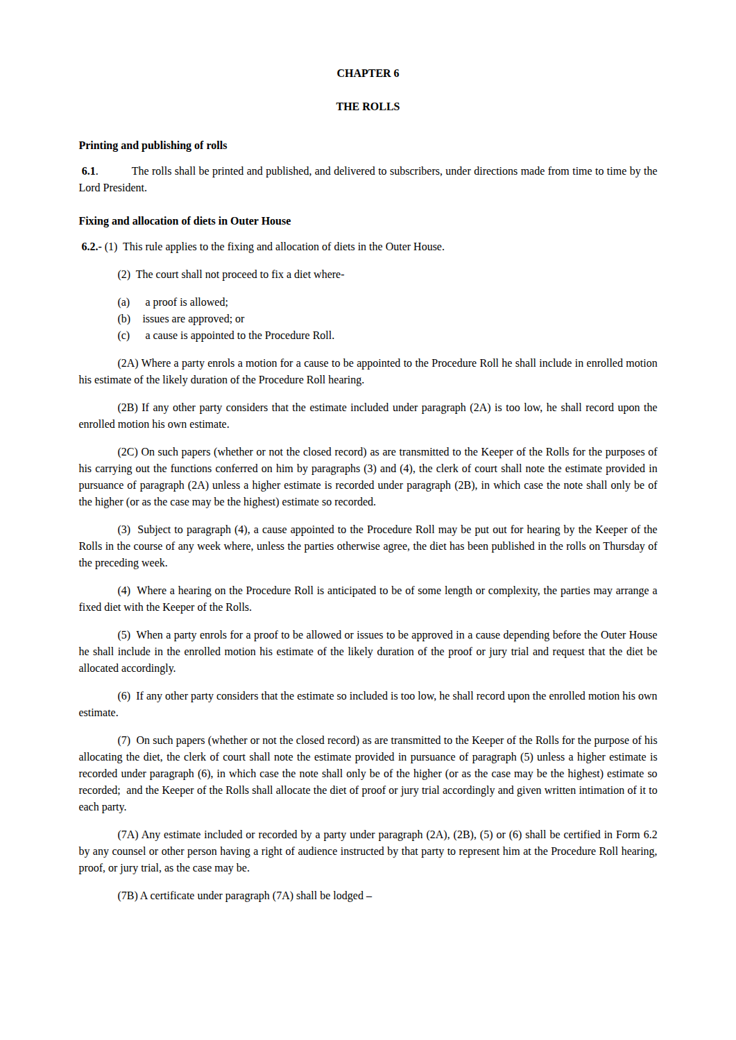CHAPTER 6
THE ROLLS
Printing and publishing of rolls
6.1. The rolls shall be printed and published, and delivered to subscribers, under directions made from time to time by the Lord President.
Fixing and allocation of diets in Outer House
6.2.- (1) This rule applies to the fixing and allocation of diets in the Outer House.
(2) The court shall not proceed to fix a diet where-
(a) a proof is allowed;
(b) issues are approved; or
(c) a cause is appointed to the Procedure Roll.
(2A) Where a party enrols a motion for a cause to be appointed to the Procedure Roll he shall include in enrolled motion his estimate of the likely duration of the Procedure Roll hearing.
(2B) If any other party considers that the estimate included under paragraph (2A) is too low, he shall record upon the enrolled motion his own estimate.
(2C) On such papers (whether or not the closed record) as are transmitted to the Keeper of the Rolls for the purposes of his carrying out the functions conferred on him by paragraphs (3) and (4), the clerk of court shall note the estimate provided in pursuance of paragraph (2A) unless a higher estimate is recorded under paragraph (2B), in which case the note shall only be of the higher (or as the case may be the highest) estimate so recorded.
(3) Subject to paragraph (4), a cause appointed to the Procedure Roll may be put out for hearing by the Keeper of the Rolls in the course of any week where, unless the parties otherwise agree, the diet has been published in the rolls on Thursday of the preceding week.
(4) Where a hearing on the Procedure Roll is anticipated to be of some length or complexity, the parties may arrange a fixed diet with the Keeper of the Rolls.
(5) When a party enrols for a proof to be allowed or issues to be approved in a cause depending before the Outer House he shall include in the enrolled motion his estimate of the likely duration of the proof or jury trial and request that the diet be allocated accordingly.
(6) If any other party considers that the estimate so included is too low, he shall record upon the enrolled motion his own estimate.
(7) On such papers (whether or not the closed record) as are transmitted to the Keeper of the Rolls for the purpose of his allocating the diet, the clerk of court shall note the estimate provided in pursuance of paragraph (5) unless a higher estimate is recorded under paragraph (6), in which case the note shall only be of the higher (or as the case may be the highest) estimate so recorded; and the Keeper of the Rolls shall allocate the diet of proof or jury trial accordingly and given written intimation of it to each party.
(7A) Any estimate included or recorded by a party under paragraph (2A), (2B), (5) or (6) shall be certified in Form 6.2 by any counsel or other person having a right of audience instructed by that party to represent him at the Procedure Roll hearing, proof, or jury trial, as the case may be.
(7B) A certificate under paragraph (7A) shall be lodged –